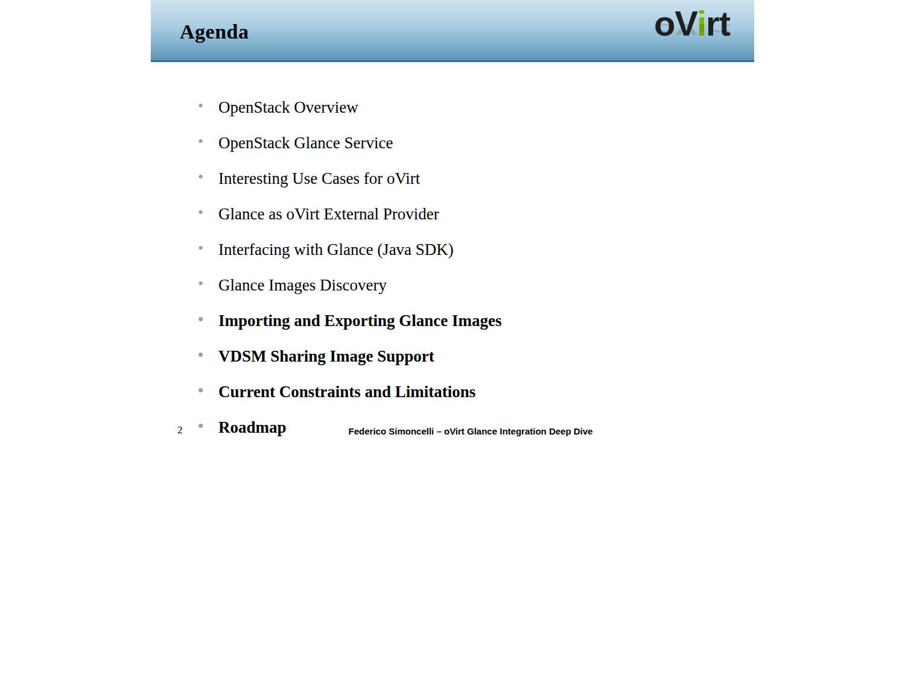Agenda
oVirt oVirt
OpenStack Overview
OpenStack Glance Service
Interesting Use Cases for oVirt
Glance as oVirt External Provider
Interfacing with Glance (Java SDK)
Glance Images Discovery
Importing and Exporting Glance Images
VDSM Sharing Image Support
Current Constraints and Limitations
Roadmap
2
Federico Simoncelli – oVirt Glance Integration Deep Dive